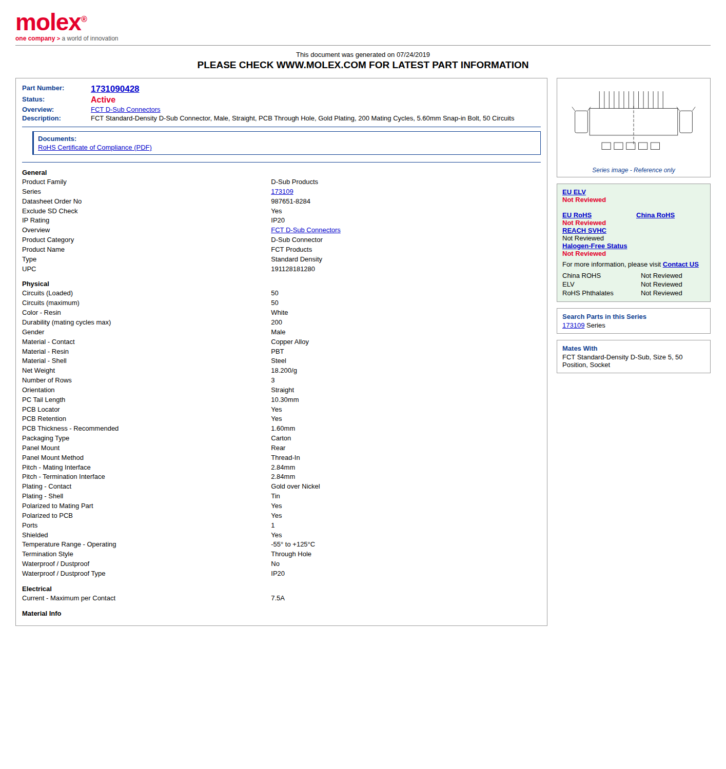molex®
one company > a world of innovation
This document was generated on 07/24/2019
PLEASE CHECK WWW.MOLEX.COM FOR LATEST PART INFORMATION
| Part Number: | 1731090428 |
| Status: | Active |
| Overview: | FCT D-Sub Connectors |
| Description: | FCT Standard-Density D-Sub Connector, Male, Straight, PCB Through Hole, Gold Plating, 200 Mating Cycles, 5.60mm Snap-in Bolt, 50 Circuits |
Documents:
RoHS Certificate of Compliance (PDF)
General
| Product Family | D-Sub Products |
| Series | 173109 |
| Datasheet Order No | 987651-8284 |
| Exclude SD Check | Yes |
| IP Rating | IP20 |
| Overview | FCT D-Sub Connectors |
| Product Category | D-Sub Connector |
| Product Name | FCT Products |
| Type | Standard Density |
| UPC | 191128181280 |
Physical
| Circuits (Loaded) | 50 |
| Circuits (maximum) | 50 |
| Color - Resin | White |
| Durability (mating cycles max) | 200 |
| Gender | Male |
| Material - Contact | Copper Alloy |
| Material - Resin | PBT |
| Material - Shell | Steel |
| Net Weight | 18.200/g |
| Number of Rows | 3 |
| Orientation | Straight |
| PC Tail Length | 10.30mm |
| PCB Locator | Yes |
| PCB Retention | Yes |
| PCB Thickness - Recommended | 1.60mm |
| Packaging Type | Carton |
| Panel Mount | Rear |
| Panel Mount Method | Thread-In |
| Pitch - Mating Interface | 2.84mm |
| Pitch - Termination Interface | 2.84mm |
| Plating - Contact | Gold over Nickel |
| Plating - Shell | Tin |
| Polarized to Mating Part | Yes |
| Polarized to PCB | Yes |
| Ports | 1 |
| Shielded | Yes |
| Temperature Range - Operating | -55° to +125°C |
| Termination Style | Through Hole |
| Waterproof / Dustproof | No |
| Waterproof / Dustproof Type | IP20 |
Electrical
| Current - Maximum per Contact | 7.5A |
Material Info
Series image - Reference only
EU ELV
Not Reviewed
EU RoHS
China RoHS
Not Reviewed
REACH SVHC
Not Reviewed
Halogen-Free Status
Not Reviewed
For more information, please visit Contact US
| China ROHS | Not Reviewed |
| ELV | Not Reviewed |
| RoHS Phthalates | Not Reviewed |
Search Parts in this Series
173109 Series
Mates With
FCT Standard-Density D-Sub, Size 5, 50 Position, Socket